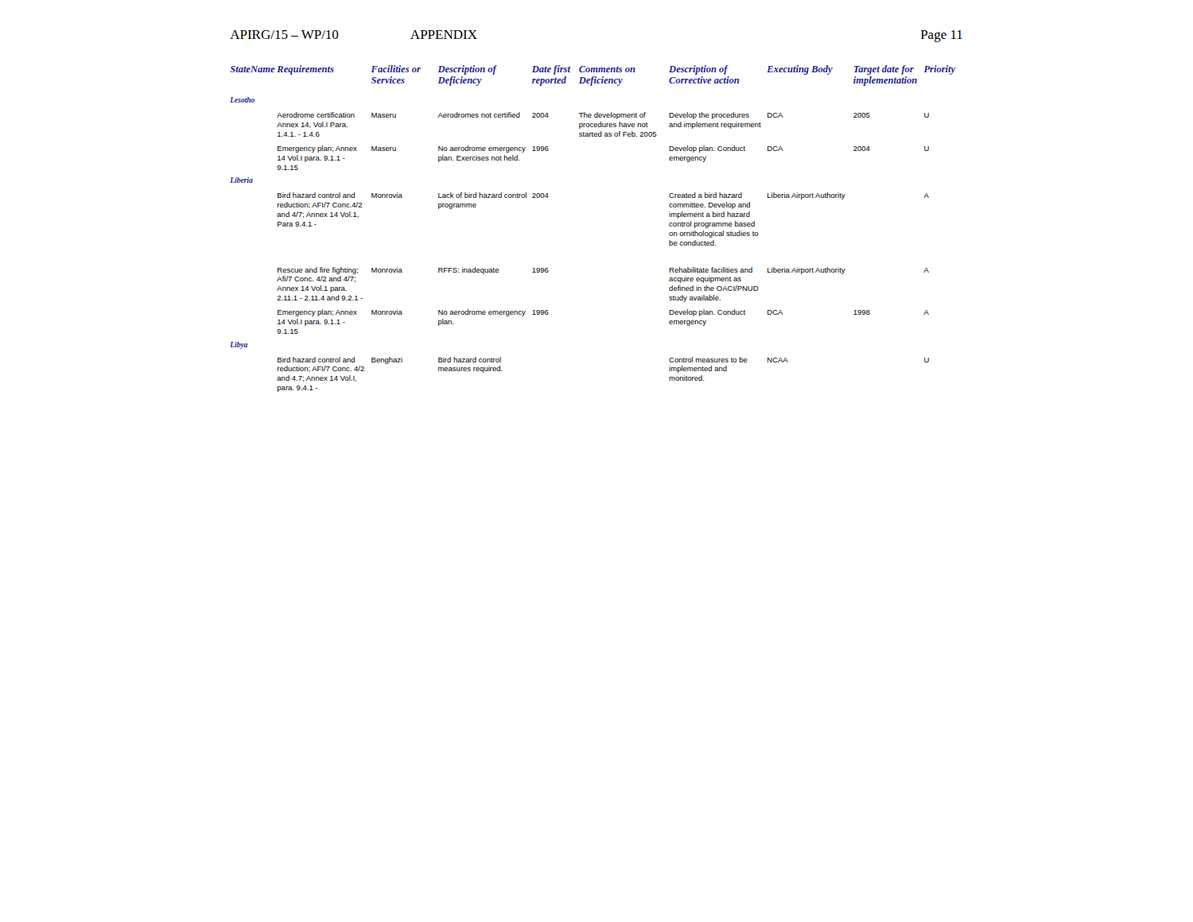APIRG/15 – WP/10
APPENDIX
Page 11
| StateName | Requirements | Facilities or Services | Description of Deficiency | Date first reported | Comments on Deficiency | Description of Corrective action | Executing Body | Target date for implementation | Priority |
| --- | --- | --- | --- | --- | --- | --- | --- | --- | --- |
| Lesotho |
| | Aerodrome certification Annex 14, Vol.I Para. 1.4.1. - 1.4.6 | Maseru | Aerodromes not certified | 2004 | The development of procedures have not started as of Feb. 2005 | Develop the procedures and implement requirement | DCA | 2005 | U |
| | Emergency plan; Annex 14 Vol.I para. 9.1.1 - 9.1.15 | Maseru | No aerodrome emergency plan. Exercises not held. | 1996 | | Develop plan. Conduct emergency | DCA | 2004 | U |
| Liberia |
| | Bird hazard control and reduction; AFI/7 Conc.4/2 and 4/7; Annex 14 Vol.1, Para 9.4.1 - | Monrovia | Lack of bird hazard control programme | 2004 | | Created a bird hazard committee. Develop and implement a bird hazard control programme based on ornithological studies to be conducted. | Liberia Airport Authority | | A |
| | Rescue and fire fighting; Afi/7 Conc. 4/2 and 4/7; Annex 14 Vol.1 para. 2.11.1 - 2.11.4 and 9.2.1 - | Monrovia | RFFS: inadequate | 1996 | | Rehabilitate facilities and acquire equipment as defined in the OACI/PNUD study available. | Liberia Airport Authority | | A |
| | Emergency plan; Annex 14 Vol.I para. 9.1.1 - 9.1.15 | Monrovia | No aerodrome emergency plan. | 1996 | | Develop plan. Conduct emergency | DCA | 1998 | A |
| Libya |
| | Bird hazard control and reduction; AFI/7 Conc. 4/2 and 4.7; Annex 14 Vol.I, para. 9.4.1 - | Benghazi | Bird hazard control measures required. | | | Control measures to be implemented and monitored. | NCAA | | U |